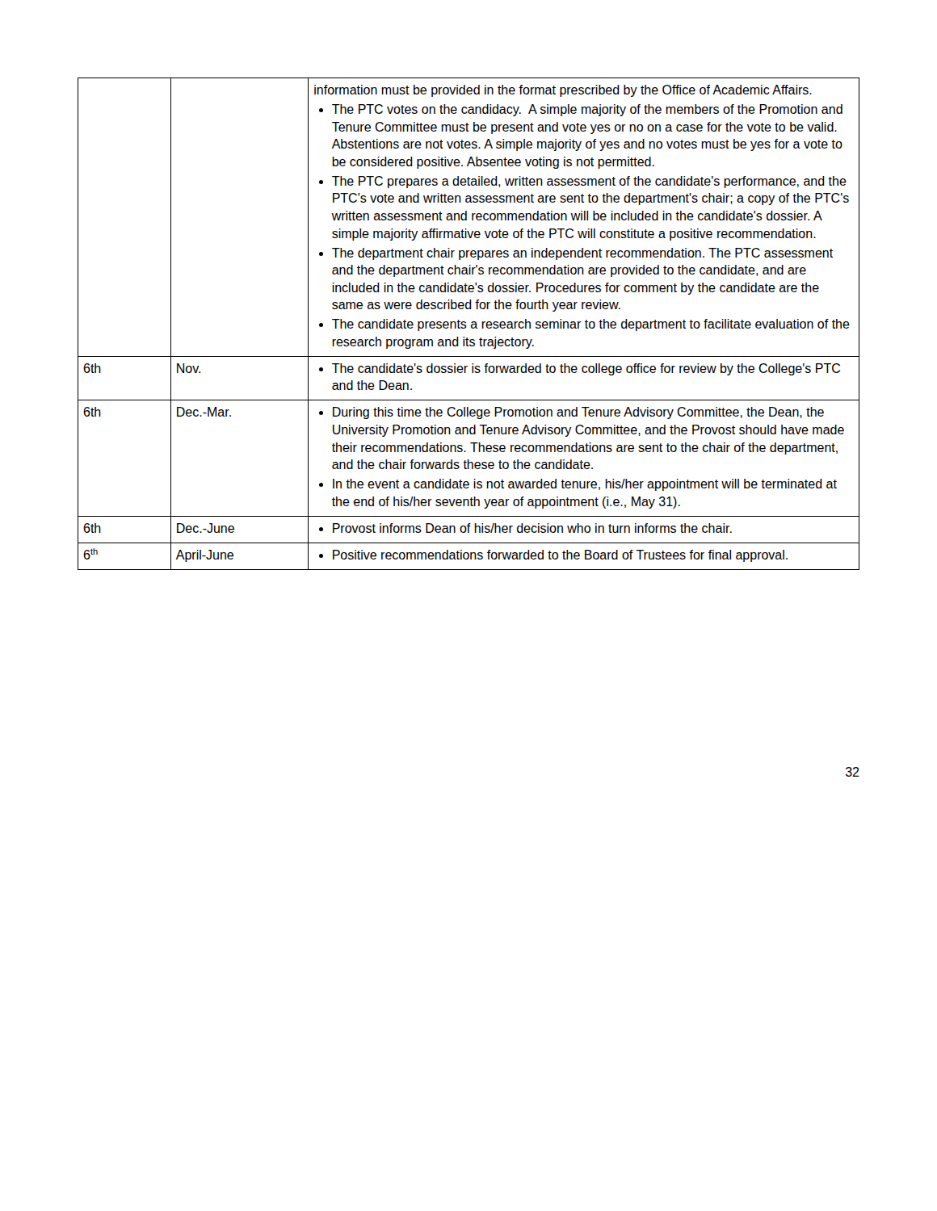| | | information must be provided in the format prescribed by the Office of Academic Affairs. The PTC votes on the candidacy. A simple majority of the members of the Promotion and Tenure Committee must be present and vote yes or no on a case for the vote to be valid. Abstentions are not votes. A simple majority of yes and no votes must be yes for a vote to be considered positive. Absentee voting is not permitted. The PTC prepares a detailed, written assessment of the candidate's performance, and the PTC's vote and written assessment are sent to the department's chair; a copy of the PTC's written assessment and recommendation will be included in the candidate's dossier. A simple majority affirmative vote of the PTC will constitute a positive recommendation. The department chair prepares an independent recommendation. The PTC assessment and the department chair's recommendation are provided to the candidate, and are included in the candidate's dossier. Procedures for comment by the candidate are the same as were described for the fourth year review. The candidate presents a research seminar to the department to facilitate evaluation of the research program and its trajectory. |
| 6th | Nov. | The candidate's dossier is forwarded to the college office for review by the College's PTC and the Dean. |
| 6th | Dec.-Mar. | During this time the College Promotion and Tenure Advisory Committee, the Dean, the University Promotion and Tenure Advisory Committee, and the Provost should have made their recommendations. These recommendations are sent to the chair of the department, and the chair forwards these to the candidate. In the event a candidate is not awarded tenure, his/her appointment will be terminated at the end of his/her seventh year of appointment (i.e., May 31). |
| 6th | Dec.-June | Provost informs Dean of his/her decision who in turn informs the chair. |
| 6 th | April-June | Positive recommendations forwarded to the Board of Trustees for final approval. |
32